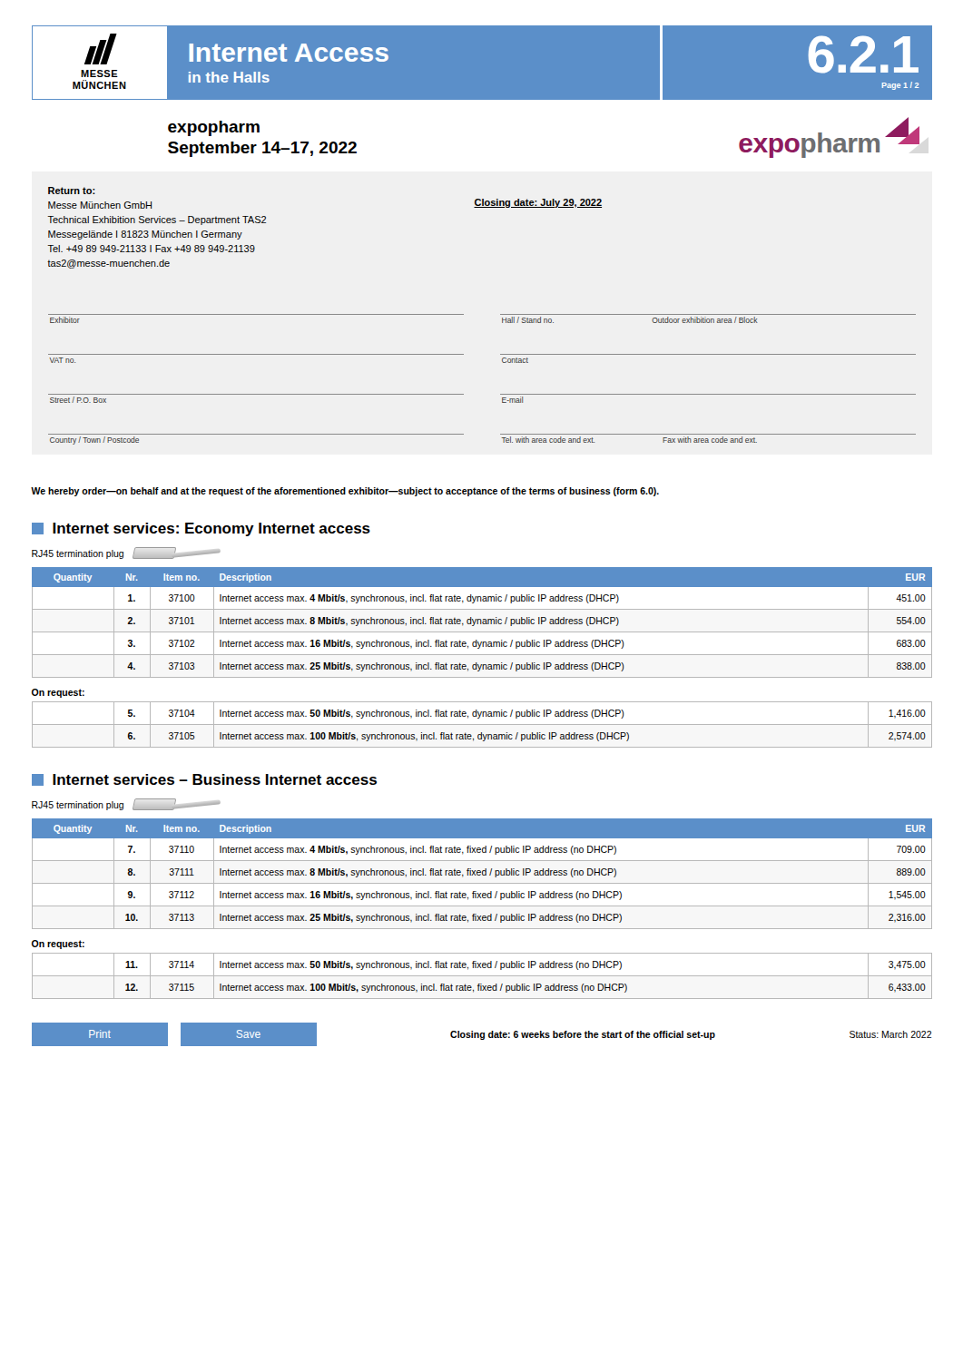MESSE
MÜNCHEN
Internet Access
in the Halls
6.2.1
Page 1 / 2
expopharm
September 14–17, 2022
expo pharm
Return to:
Messe München GmbH
Technical Exhibition Services – Department TAS2
Messegelände I 81823 München I Germany
Tel. +49 89 949-21133 I Fax +49 89 949-21139
tas2@messe-muenchen.de
Closing date: July 29, 2022
Exhibitor
Hall / Stand no.
Outdoor exhibition area / Block
VAT no.
Contact
Street / P.O. Box
E-mail
Country / Town / Postcode
Tel. with area code and ext.
Fax with area code and ext.
We hereby order—on behalf and at the request of the aforementioned exhibitor—subject to acceptance of the terms of business (form 6.0).
Internet services: Economy Internet access
RJ45 termination plug
| Quantity | Nr. | Item no. | Description | EUR |
| --- | --- | --- | --- | --- |
| | 1. | 37100 | Internet access max. 4 Mbit/s , synchronous, incl. flat rate, dynamic / public IP address (DHCP) | 451.00 |
| | 2. | 37101 | Internet access max. 8 Mbit/s , synchronous, incl. flat rate, dynamic / public IP address (DHCP) | 554.00 |
| | 3. | 37102 | Internet access max. 16 Mbit/s , synchronous, incl. flat rate, dynamic / public IP address (DHCP) | 683.00 |
| | 4. | 37103 | Internet access max. 25 Mbit/s , synchronous, incl. flat rate, dynamic / public IP address (DHCP) | 838.00 |
On request:
| | 5. | 37104 | Internet access max. 50 Mbit/s , synchronous, incl. flat rate, dynamic / public IP address (DHCP) | 1,416.00 |
| | 6. | 37105 | Internet access max. 100 Mbit/s , synchronous, incl. flat rate, dynamic / public IP address (DHCP) | 2,574.00 |
Internet services – Business Internet access
RJ45 termination plug
| Quantity | Nr. | Item no. | Description | EUR |
| --- | --- | --- | --- | --- |
| | 7. | 37110 | Internet access max. 4 Mbit/s, synchronous, incl. flat rate, fixed / public IP address (no DHCP) | 709.00 |
| | 8. | 37111 | Internet access max. 8 Mbit/s, synchronous, incl. flat rate, fixed / public IP address (no DHCP) | 889.00 |
| | 9. | 37112 | Internet access max. 16 Mbit/s, synchronous, incl. flat rate, fixed / public IP address (no DHCP) | 1,545.00 |
| | 10. | 37113 | Internet access max. 25 Mbit/s, synchronous, incl. flat rate, fixed / public IP address (no DHCP) | 2,316.00 |
On request:
| | 11. | 37114 | Internet access max. 50 Mbit/s, synchronous, incl. flat rate, fixed / public IP address (no DHCP) | 3,475.00 |
| | 12. | 37115 | Internet access max. 100 Mbit/s, synchronous, incl. flat rate, fixed / public IP address (no DHCP) | 6,433.00 |
Print Save
Closing date: 6 weeks before the start of the official set-up
Status: March 2022